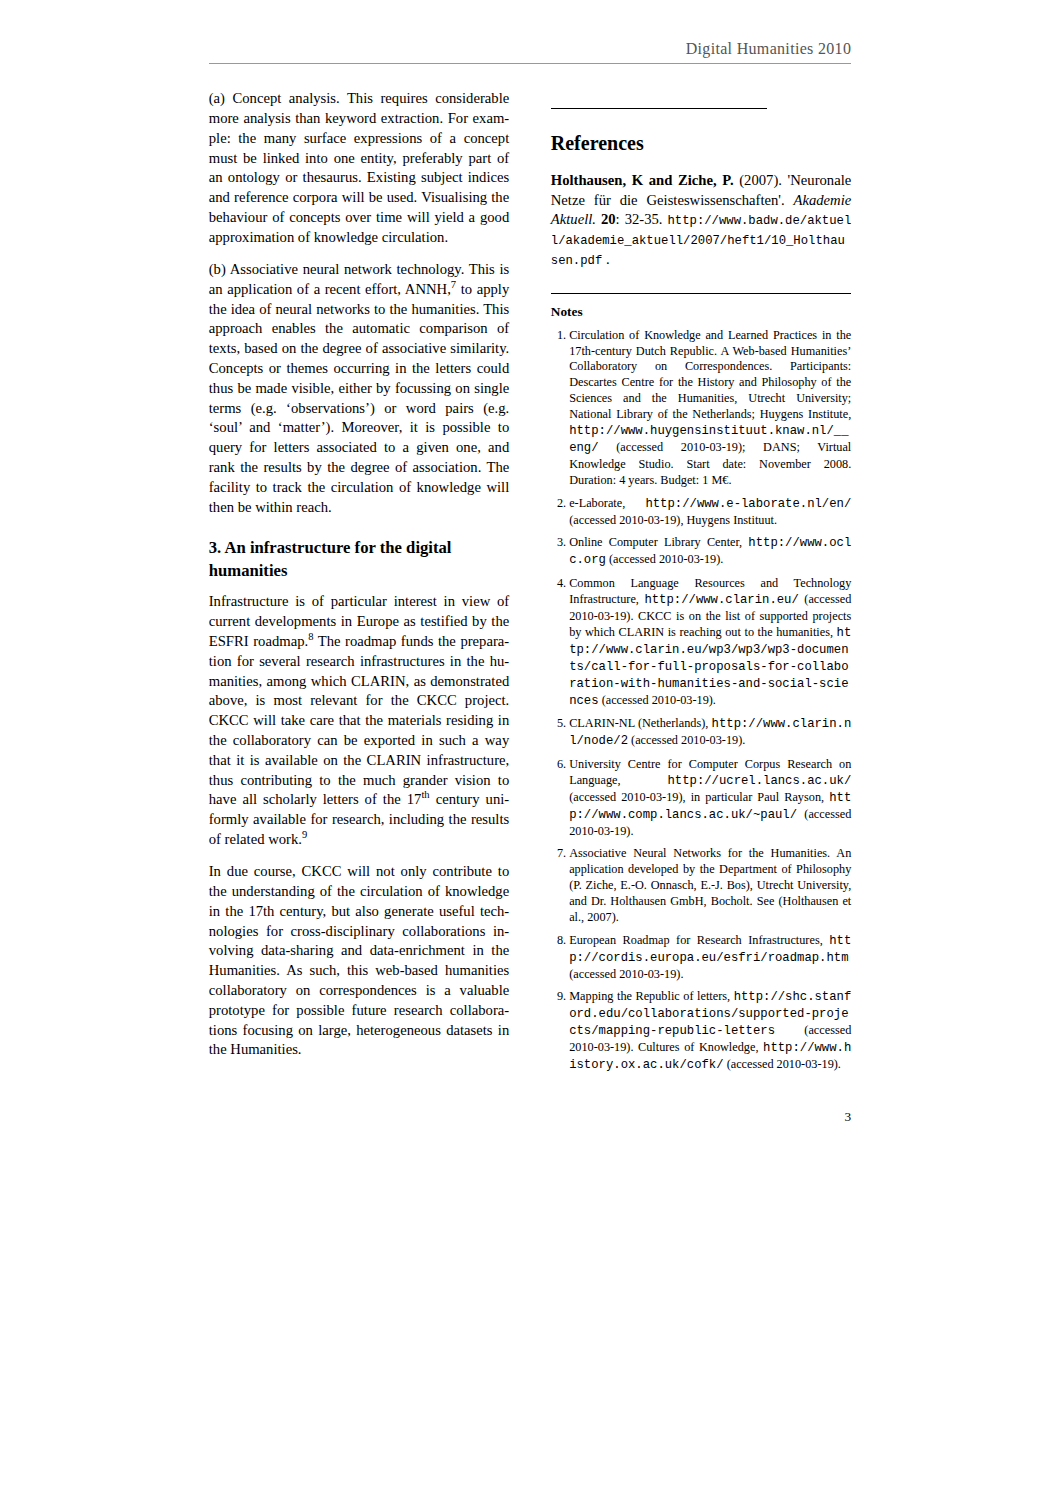Digital Humanities 2010
(a) Concept analysis. This requires considerable more analysis than keyword extraction. For example: the many surface expressions of a concept must be linked into one entity, preferably part of an ontology or thesaurus. Existing subject indices and reference corpora will be used. Visualising the behaviour of concepts over time will yield a good approximation of knowledge circulation.
(b) Associative neural network technology. This is an application of a recent effort, ANNH,7 to apply the idea of neural networks to the humanities. This approach enables the automatic comparison of texts, based on the degree of associative similarity. Concepts or themes occurring in the letters could thus be made visible, either by focussing on single terms (e.g. ‘observations’) or word pairs (e.g. ‘soul’ and ‘matter’). Moreover, it is possible to query for letters associated to a given one, and rank the results by the degree of association. The facility to track the circulation of knowledge will then be within reach.
3. An infrastructure for the digital humanities
Infrastructure is of particular interest in view of current developments in Europe as testified by the ESFRI roadmap.8 The roadmap funds the preparation for several research infrastructures in the humanities, among which CLARIN, as demonstrated above, is most relevant for the CKCC project. CKCC will take care that the materials residing in the collaboratory can be exported in such a way that it is available on the CLARIN infrastructure, thus contributing to the much grander vision to have all scholarly letters of the 17th century uniformly available for research, including the results of related work.9
In due course, CKCC will not only contribute to the understanding of the circulation of knowledge in the 17th century, but also generate useful technologies for cross-disciplinary collaborations involving data-sharing and data-enrichment in the Humanities. As such, this web-based humanities collaboratory on correspondences is a valuable prototype for possible future research collaborations focusing on large, heterogeneous datasets in the Humanities.
References
Holthausen, K and Ziche, P. (2007). 'Neuronale Netze für die Geisteswissenschaften'. Akademie Aktuell. 20: 32-35. http://www.badw.de/aktuell/akademie_aktuell/2007/heft1/10_Holthausen.pdf .
Notes
Circulation of Knowledge and Learned Practices in the 17th-century Dutch Republic. A Web-based Humanities’ Collaboratory on Correspondences. Participants: Descartes Centre for the History and Philosophy of the Sciences and the Humanities, Utrecht University; National Library of the Netherlands; Huygens Institute, http://www.huygensinstituut.knaw.nl/__eng/ (accessed 2010-03-19); DANS; Virtual Knowledge Studio. Start date: November 2008. Duration: 4 years. Budget: 1 M€.
e-Laborate, http://www.e-laborate.nl/en/ (accessed 2010-03-19), Huygens Instituut.
Online Computer Library Center, http://www.oclc.org (accessed 2010-03-19).
Common Language Resources and Technology Infrastructure, http://www.clarin.eu/ (accessed 2010-03-19). CKCC is on the list of supported projects by which CLARIN is reaching out to the humanities, http://www.clarin.eu/wp3/wp3/wp3-documents/call-for-full-proposals-for-collaboration-with-humanities-and-social-sciences (accessed 2010-03-19).
CLARIN-NL (Netherlands), http://www.clarin.nl/node/2 (accessed 2010-03-19).
University Centre for Computer Corpus Research on Language, http://ucrel.lancs.ac.uk/ (accessed 2010-03-19), in particular Paul Rayson, http://www.comp.lancs.ac.uk/~paul/ (accessed 2010-03-19).
Associative Neural Networks for the Humanities. An application developed by the Department of Philosophy (P. Ziche, E.-O. Onnasch, E.-J. Bos), Utrecht University, and Dr. Holthausen GmbH, Bocholt. See (Holthausen et al., 2007).
European Roadmap for Research Infrastructures, http://cordis.europa.eu/esfri/roadmap.htm (accessed 2010-03-19).
Mapping the Republic of letters, http://shc.stanford.edu/collaborations/supported-projects/mapping-republic-letters (accessed 2010-03-19). Cultures of Knowledge, http://www.history.ox.ac.uk/cofk/ (accessed 2010-03-19).
3